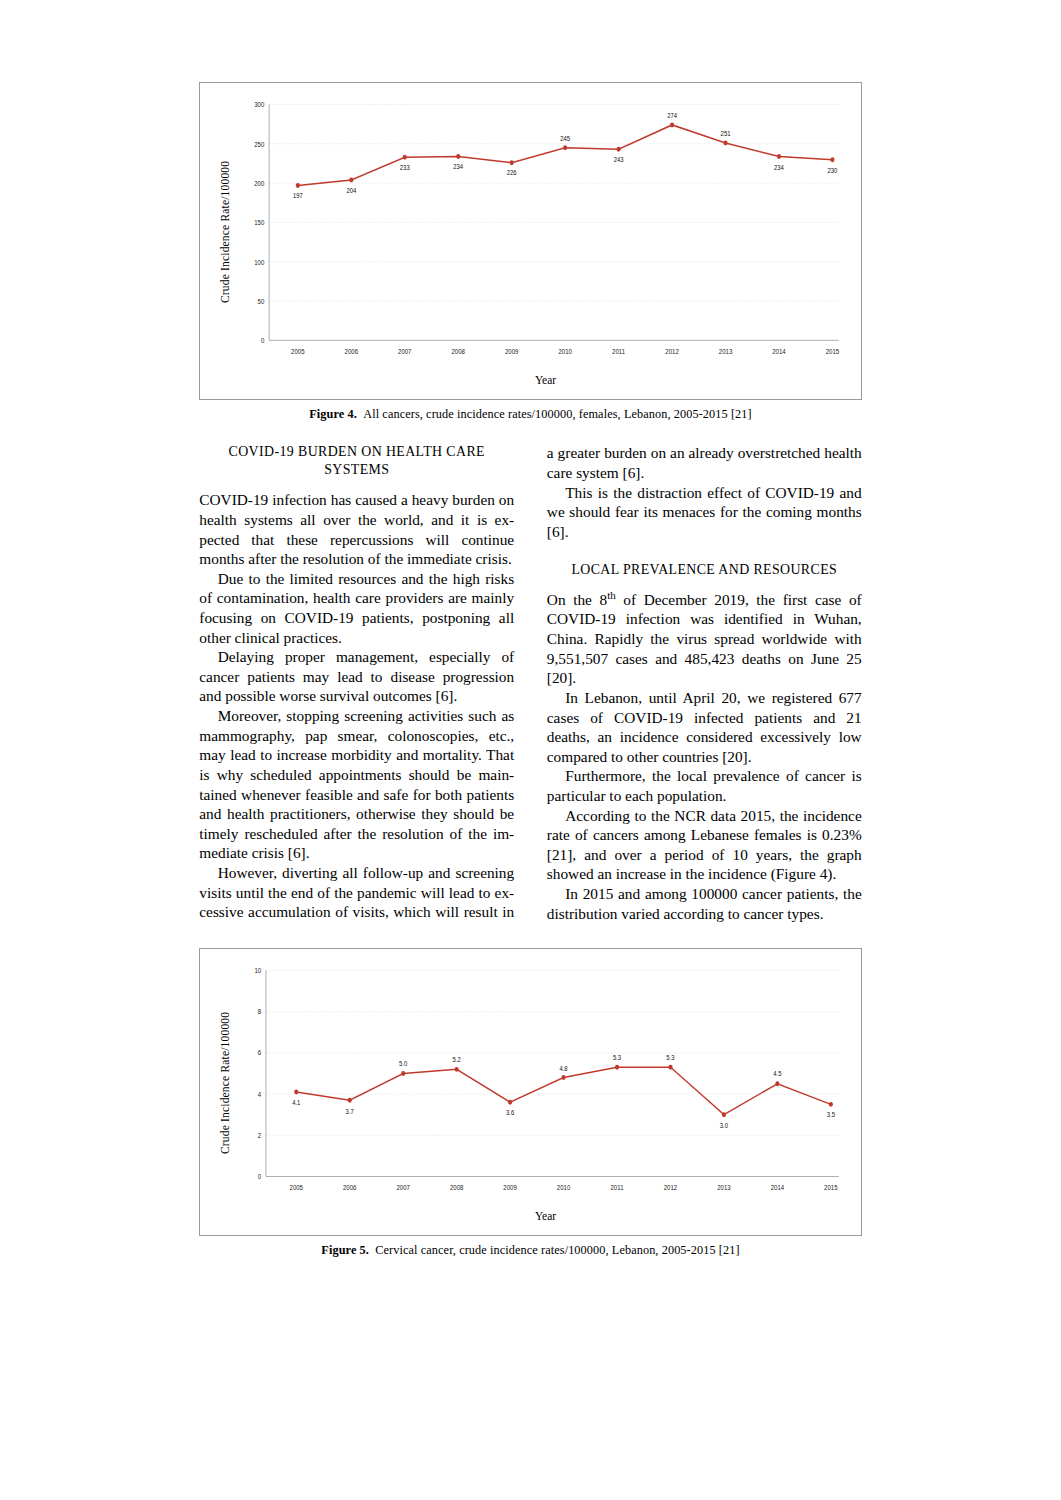Crude Incidence Rate/100000
300 250 200 150 100 50 0 197 204 233 234 226 245 243 274 251 234 230 2005 2006 2007 2008 2009 2010 2011 2012 2013 2014 2015
Year
Figure 4. All cancers, crude incidence rates/100000, females, Lebanon, 2005-2015 [21]
COVID-19 BURDEN ON HEALTH CARE SYSTEMS
COVID-19 infection has caused a heavy burden on health systems all over the world, and it is expected that these repercussions will continue months after the resolution of the immediate crisis.
Due to the limited resources and the high risks of contamination, health care providers are mainly focusing on COVID-19 patients, postponing all other clinical practices.
Delaying proper management, especially of cancer patients may lead to disease progression and possible worse survival outcomes [6].
Moreover, stopping screening activities such as mammography, pap smear, colonoscopies, etc., may lead to increase morbidity and mortality. That is why scheduled appointments should be maintained whenever feasible and safe for both patients and health practitioners, otherwise they should be timely rescheduled after the resolution of the immediate crisis [6].
However, diverting all follow-up and screening visits until the end of the pandemic will lead to excessive accumulation of visits, which will result in a greater burden on an already overstretched health care system [6].
This is the distraction effect of COVID-19 and we should fear its menaces for the coming months [6].
LOCAL PREVALENCE AND RESOURCES
On the 8th of December 2019, the first case of COVID-19 infection was identified in Wuhan, China. Rapidly the virus spread worldwide with 9,551,507 cases and 485,423 deaths on June 25 [20].
In Lebanon, until April 20, we registered 677 cases of COVID-19 infected patients and 21 deaths, an incidence considered excessively low compared to other countries [20].
Furthermore, the local prevalence of cancer is particular to each population.
According to the NCR data 2015, the incidence rate of cancers among Lebanese females is 0.23% [21], and over a period of 10 years, the graph showed an increase in the incidence (Figure 4).
In 2015 and among 100000 cancer patients, the distribution varied according to cancer types.
Crude Incidence Rate/100000
10 8 6 4 2 0 4.1 3.7 5.0 5.2 3.6 4.8 5.3 5.3 3.0 4.5 3.5 2005 2006 2007 2008 2009 2010 2011 2012 2013 2014 2015
Year
Figure 5. Cervical cancer, crude incidence rates/100000, Lebanon, 2005-2015 [21]